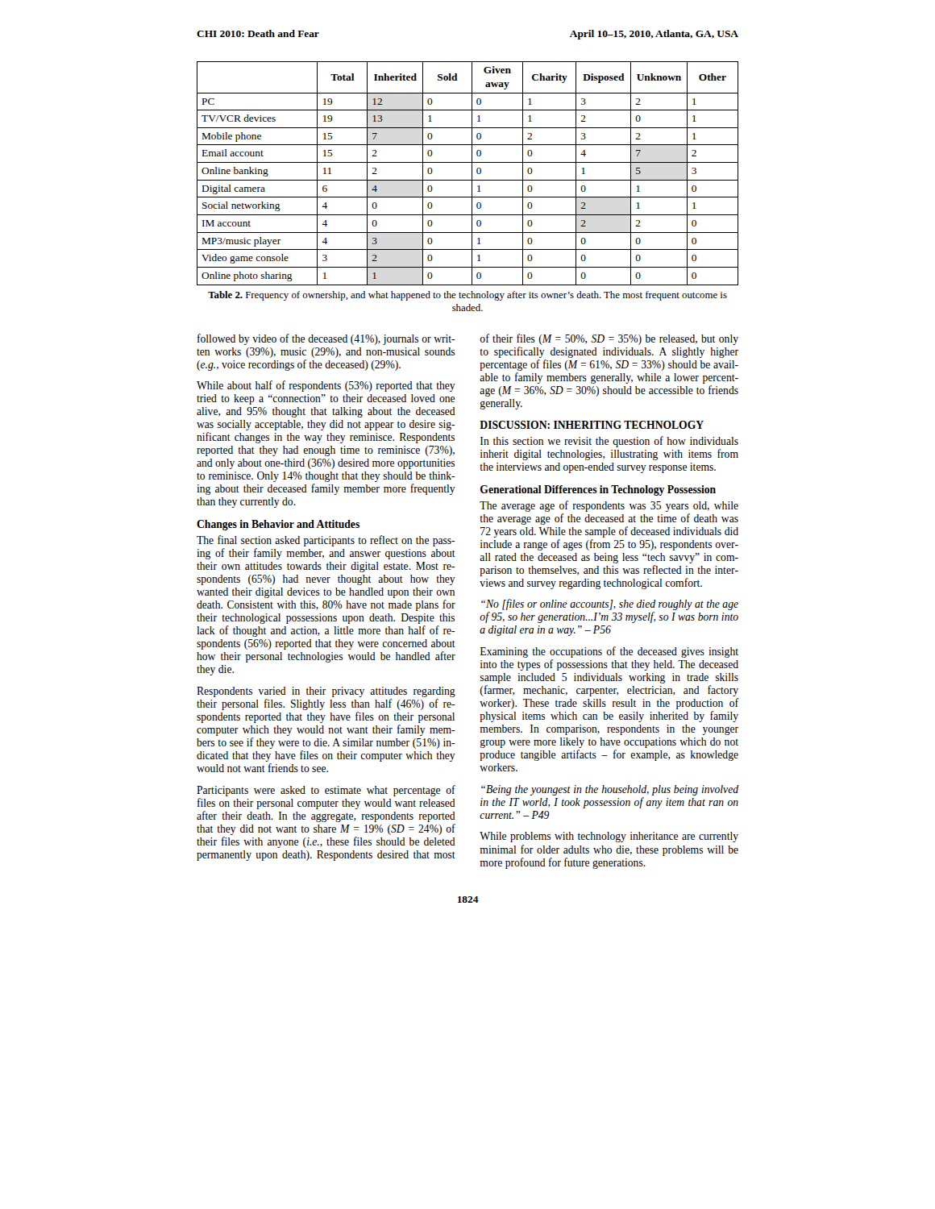CHI 2010: Death and Fear April 10–15, 2010, Atlanta, GA, USA
| | Total | Inherited | Sold | Given away | Charity | Disposed | Unknown | Other |
| --- | --- | --- | --- | --- | --- | --- | --- | --- |
| PC | 19 | 12 | 0 | 0 | 1 | 3 | 2 | 1 |
| TV/VCR devices | 19 | 13 | 1 | 1 | 1 | 2 | 0 | 1 |
| Mobile phone | 15 | 7 | 0 | 0 | 2 | 3 | 2 | 1 |
| Email account | 15 | 2 | 0 | 0 | 0 | 4 | 7 | 2 |
| Online banking | 11 | 2 | 0 | 0 | 0 | 1 | 5 | 3 |
| Digital camera | 6 | 4 | 0 | 1 | 0 | 0 | 1 | 0 |
| Social networking | 4 | 0 | 0 | 0 | 0 | 2 | 1 | 1 |
| IM account | 4 | 0 | 0 | 0 | 0 | 2 | 2 | 0 |
| MP3/music player | 4 | 3 | 0 | 1 | 0 | 0 | 0 | 0 |
| Video game console | 3 | 2 | 0 | 1 | 0 | 0 | 0 | 0 |
| Online photo sharing | 1 | 1 | 0 | 0 | 0 | 0 | 0 | 0 |
Table 2. Frequency of ownership, and what happened to the technology after its owner’s death. The most frequent outcome is shaded.
followed by video of the deceased (41%), journals or written works (39%), music (29%), and non-musical sounds (e.g., voice recordings of the deceased) (29%).
While about half of respondents (53%) reported that they tried to keep a “connection” to their deceased loved one alive, and 95% thought that talking about the deceased was socially acceptable, they did not appear to desire significant changes in the way they reminisce. Respondents reported that they had enough time to reminisce (73%), and only about one-third (36%) desired more opportunities to reminisce. Only 14% thought that they should be thinking about their deceased family member more frequently than they currently do.
Changes in Behavior and Attitudes
The final section asked participants to reflect on the passing of their family member, and answer questions about their own attitudes towards their digital estate. Most respondents (65%) had never thought about how they wanted their digital devices to be handled upon their own death. Consistent with this, 80% have not made plans for their technological possessions upon death. Despite this lack of thought and action, a little more than half of respondents (56%) reported that they were concerned about how their personal technologies would be handled after they die.
Respondents varied in their privacy attitudes regarding their personal files. Slightly less than half (46%) of respondents reported that they have files on their personal computer which they would not want their family members to see if they were to die. A similar number (51%) indicated that they have files on their computer which they would not want friends to see.
Participants were asked to estimate what percentage of files on their personal computer they would want released after their death. In the aggregate, respondents reported that they did not want to share M = 19% (SD = 24%) of their files with anyone (i.e., these files should be deleted permanently upon death). Respondents desired that most of their files (M = 50%, SD = 35%) be released, but only to specifically designated individuals. A slightly higher percentage of files (M = 61%, SD = 33%) should be available to family members generally, while a lower percentage (M = 36%, SD = 30%) should be accessible to friends generally.
Discussion: Inheriting Technology
In this section we revisit the question of how individuals inherit digital technologies, illustrating with items from the interviews and open-ended survey response items.
Generational Differences in Technology Possession
The average age of respondents was 35 years old, while the average age of the deceased at the time of death was 72 years old. While the sample of deceased individuals did include a range of ages (from 25 to 95), respondents overall rated the deceased as being less “tech savvy” in comparison to themselves, and this was reflected in the interviews and survey regarding technological comfort.
“No [files or online accounts], she died roughly at the age of 95, so her generation...I’m 33 myself, so I was born into a digital era in a way.” – P56
Examining the occupations of the deceased gives insight into the types of possessions that they held. The deceased sample included 5 individuals working in trade skills (farmer, mechanic, carpenter, electrician, and factory worker). These trade skills result in the production of physical items which can be easily inherited by family members. In comparison, respondents in the younger group were more likely to have occupations which do not produce tangible artifacts – for example, as knowledge workers.
“Being the youngest in the household, plus being involved in the IT world, I took possession of any item that ran on current.” – P49
While problems with technology inheritance are currently minimal for older adults who die, these problems will be more profound for future generations.
1824